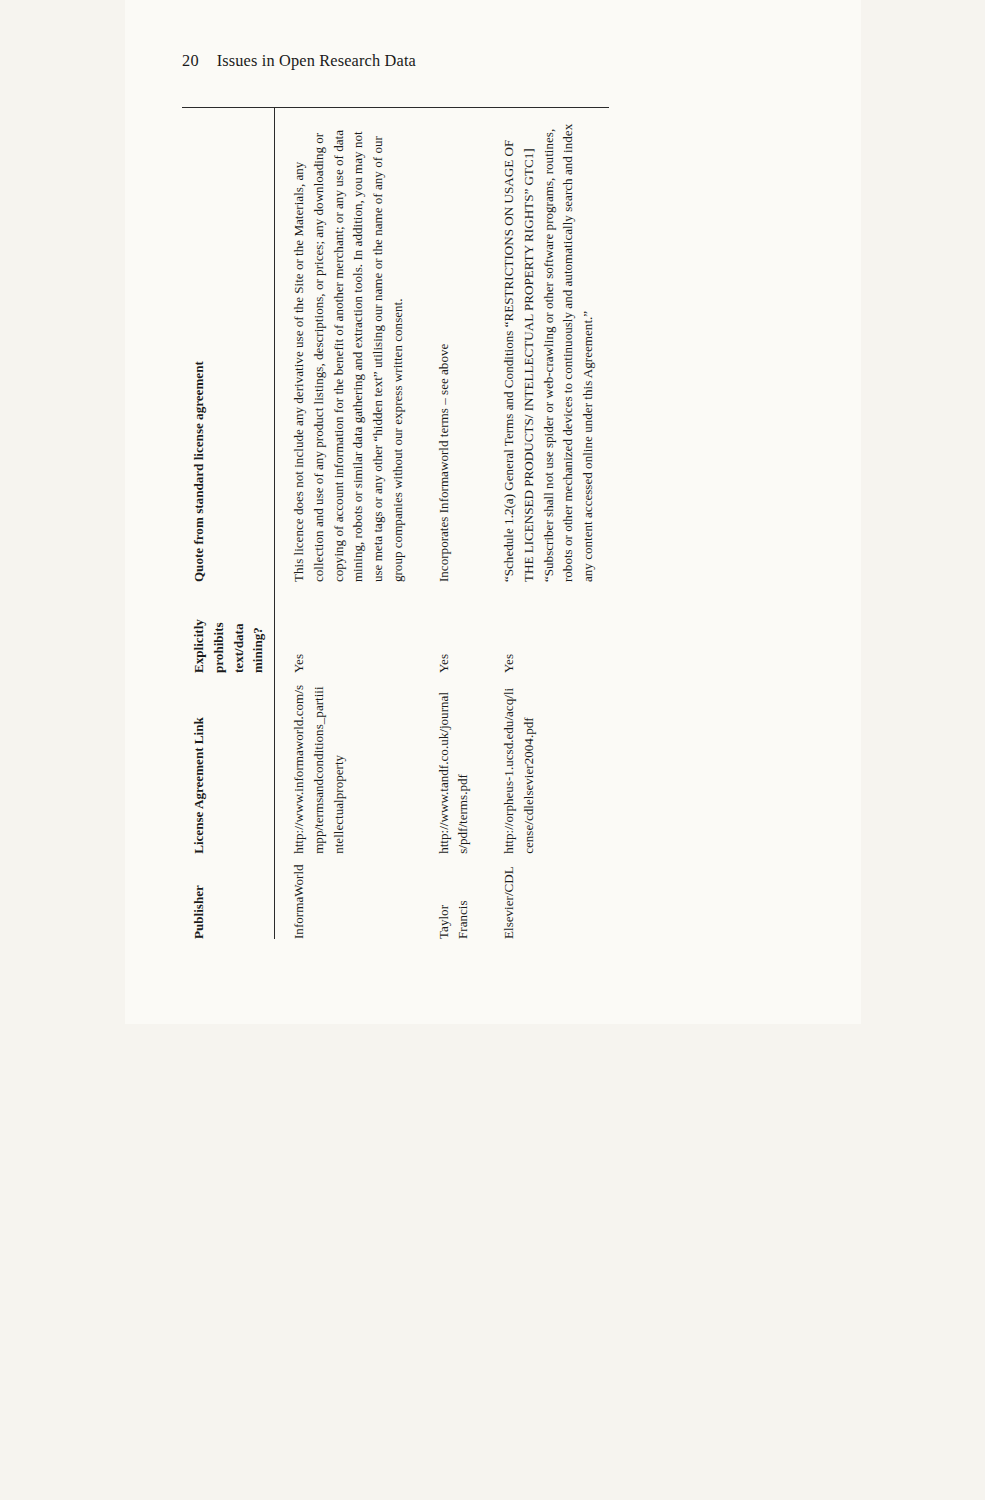20 Issues in Open Research Data
| Publisher | License Agreement Link | Explicitly prohibits text/data mining? | Quote from standard license agreement |
| --- | --- | --- | --- |
| InformaWorld | http://www.informaworld.com/smpp/termsandconditions_partiiintellectualproperty | Yes | This licence does not include any derivative use of the Site or the Materials, any collection and use of any product listings, descriptions, or prices; any downloading or copying of account information for the benefit of another merchant; or any use of data mining, robots or similar data gathering and extraction tools. In addition, you may not use meta tags or any other “hidden text” utilising our name or the name of any of our group companies without our express written consent. |
| Taylor Francis | http://www.tandf.co.uk/journals/pdf/terms.pdf | Yes | Incorporates Informaworld terms – see above |
| Elsevier/CDL | http://orpheus-1.ucsd.edu/acq/license/cdlelsevier2004.pdf | Yes | “Schedule 1.2(a) General Terms and Conditions “RESTRICTIONS ON USAGE OF THE LICENSED PRODUCTS/ INTELLECTUAL PROPERTY RIGHTS” GTC1] “Subscriber shall not use spider or web-crawling or other software programs, routines, robots or other mechanized devices to continuously and automatically search and index any content accessed online under this Agreement.” |